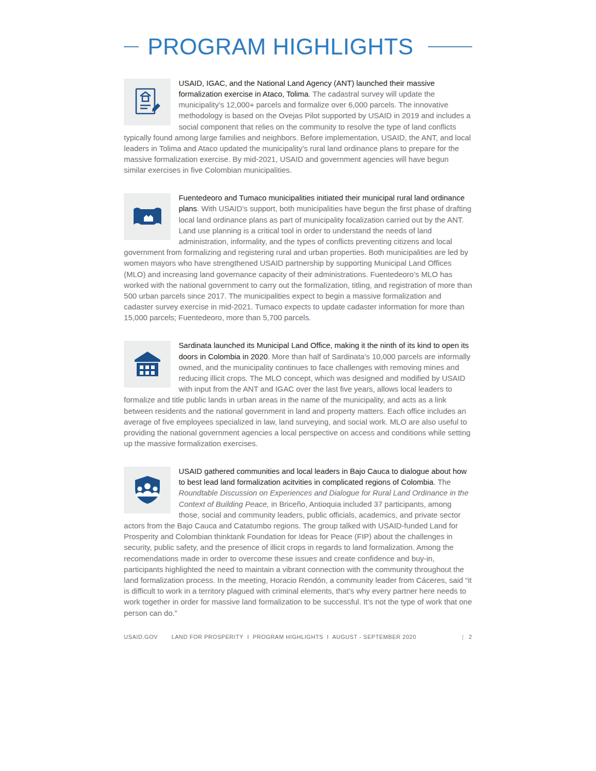PROGRAM HIGHLIGHTS
USAID, IGAC, and the National Land Agency (ANT) launched their massive formalization exercise in Ataco, Tolima. The cadastral survey will update the municipality’s 12,000+ parcels and formalize over 6,000 parcels. The innovative methodology is based on the Ovejas Pilot supported by USAID in 2019 and includes a social component that relies on the community to resolve the type of land conflicts typically found among large families and neighbors. Before implementation, USAID, the ANT, and local leaders in Tolima and Ataco updated the municipality’s rural land ordinance plans to prepare for the massive formalization exercise. By mid-2021, USAID and government agencies will have begun similar exercises in five Colombian municipalities.
Fuentedeoro and Tumaco municipalities initiated their municipal rural land ordinance plans. With USAID’s support, both municipalities have begun the first phase of drafting local land ordinance plans as part of municipality focalization carried out by the ANT. Land use planning is a critical tool in order to understand the needs of land administration, informality, and the types of conflicts preventing citizens and local government from formalizing and registering rural and urban properties. Both municipalities are led by women mayors who have strengthened USAID partnership by supporting Municipal Land Offices (MLO) and increasing land governance capacity of their administrations. Fuentedeoro’s MLO has worked with the national government to carry out the formalization, titling, and registration of more than 500 urban parcels since 2017. The municipalities expect to begin a massive formalization and cadaster survey exercise in mid-2021. Tumaco expects to update cadaster information for more than 15,000 parcels; Fuentedeoro, more than 5,700 parcels.
Sardinata launched its Municipal Land Office, making it the ninth of its kind to open its doors in Colombia in 2020. More than half of Sardinata’s 10,000 parcels are informally owned, and the municipality continues to face challenges with removing mines and reducing illicit crops. The MLO concept, which was designed and modified by USAID with input from the ANT and IGAC over the last five years, allows local leaders to formalize and title public lands in urban areas in the name of the municipality, and acts as a link between residents and the national government in land and property matters. Each office includes an average of five employees specialized in law, land surveying, and social work. MLO are also useful to providing the national government agencies a local perspective on access and conditions while setting up the massive formalization exercises.
USAID gathered communities and local leaders in Bajo Cauca to dialogue about how to best lead land formalization acitvities in complicated regions of Colombia. The Roundtable Discussion on Experiences and Dialogue for Rural Land Ordinance in the Context of Building Peace, in Briceño, Antioquia included 37 participants, among those, social and community leaders, public officials, academics, and private sector actors from the Bajo Cauca and Catatumbo regions. The group talked with USAID-funded Land for Prosperity and Colombian thinktank Foundation for Ideas for Peace (FIP) about the challenges in security, public safety, and the presence of illicit crops in regards to land formalization. Among the recomendations made in order to overcome these issues and create confidence and buy-in, participants highlighted the need to maintain a vibrant connection with the community throughout the land formalization process. In the meeting, Horacio Rendón, a community leader from Cáceres, said “it is difficult to work in a territory plagued with criminal elements, that’s why every partner here needs to work together in order for massive land formalization to be successful. It’s not the type of work that one person can do.”
USAID.GOV
LAND FOR PROSPERITY I PROGRAM HIGHLIGHTS I AUGUST - SEPTEMBER 2020
|2